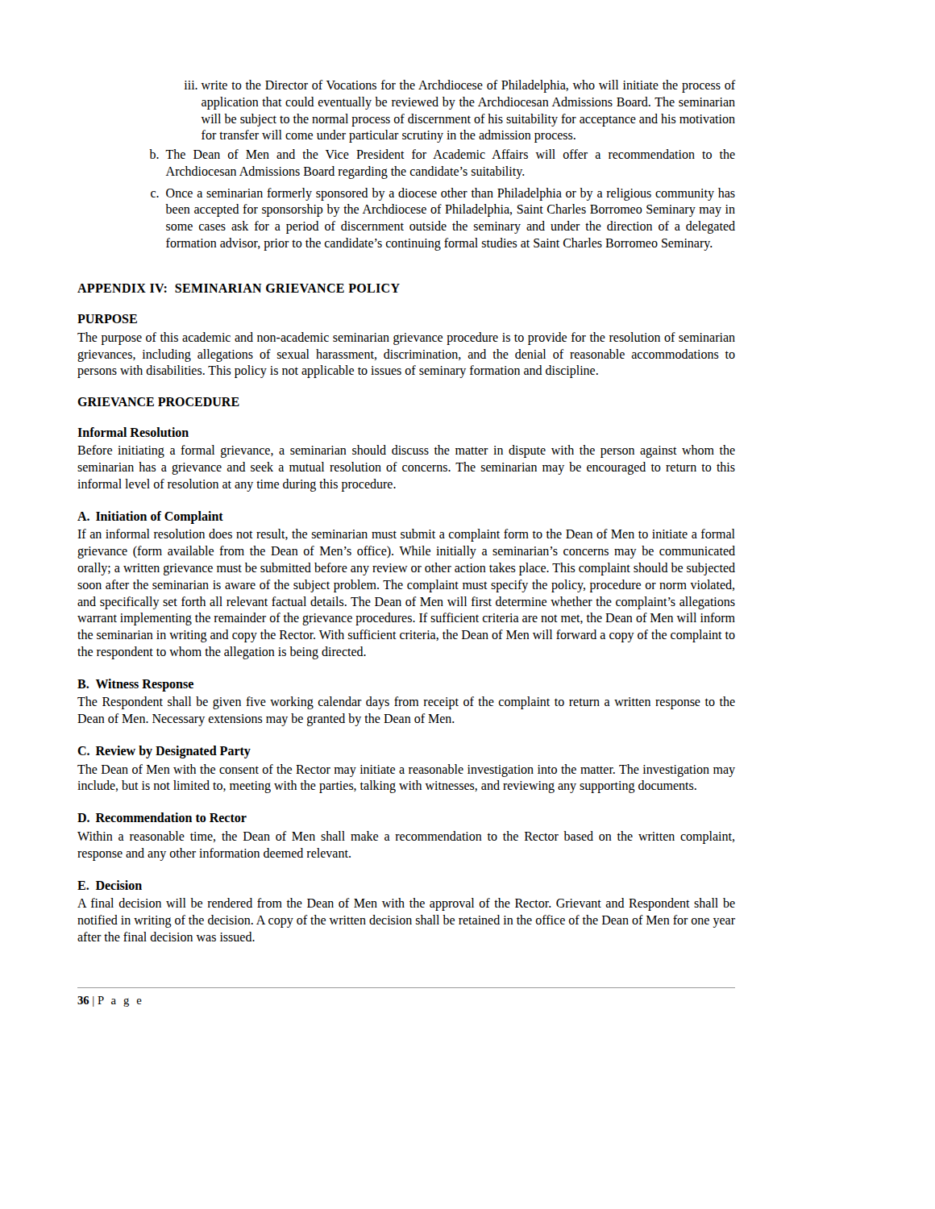write to the Director of Vocations for the Archdiocese of Philadelphia, who will initiate the process of application that could eventually be reviewed by the Archdiocesan Admissions Board. The seminarian will be subject to the normal process of discernment of his suitability for acceptance and his motivation for transfer will come under particular scrutiny in the admission process.
The Dean of Men and the Vice President for Academic Affairs will offer a recommendation to the Archdiocesan Admissions Board regarding the candidate’s suitability.
Once a seminarian formerly sponsored by a diocese other than Philadelphia or by a religious community has been accepted for sponsorship by the Archdiocese of Philadelphia, Saint Charles Borromeo Seminary may in some cases ask for a period of discernment outside the seminary and under the direction of a delegated formation advisor, prior to the candidate’s continuing formal studies at Saint Charles Borromeo Seminary.
APPENDIX IV: SEMINARIAN GRIEVANCE POLICY
PURPOSE
The purpose of this academic and non-academic seminarian grievance procedure is to provide for the resolution of seminarian grievances, including allegations of sexual harassment, discrimination, and the denial of reasonable accommodations to persons with disabilities. This policy is not applicable to issues of seminary formation and discipline.
GRIEVANCE PROCEDURE
Informal Resolution
Before initiating a formal grievance, a seminarian should discuss the matter in dispute with the person against whom the seminarian has a grievance and seek a mutual resolution of concerns. The seminarian may be encouraged to return to this informal level of resolution at any time during this procedure.
A. Initiation of Complaint
If an informal resolution does not result, the seminarian must submit a complaint form to the Dean of Men to initiate a formal grievance (form available from the Dean of Men’s office). While initially a seminarian’s concerns may be communicated orally; a written grievance must be submitted before any review or other action takes place. This complaint should be subjected soon after the seminarian is aware of the subject problem. The complaint must specify the policy, procedure or norm violated, and specifically set forth all relevant factual details. The Dean of Men will first determine whether the complaint’s allegations warrant implementing the remainder of the grievance procedures. If sufficient criteria are not met, the Dean of Men will inform the seminarian in writing and copy the Rector. With sufficient criteria, the Dean of Men will forward a copy of the complaint to the respondent to whom the allegation is being directed.
B. Witness Response
The Respondent shall be given five working calendar days from receipt of the complaint to return a written response to the Dean of Men. Necessary extensions may be granted by the Dean of Men.
C. Review by Designated Party
The Dean of Men with the consent of the Rector may initiate a reasonable investigation into the matter. The investigation may include, but is not limited to, meeting with the parties, talking with witnesses, and reviewing any supporting documents.
D. Recommendation to Rector
Within a reasonable time, the Dean of Men shall make a recommendation to the Rector based on the written complaint, response and any other information deemed relevant.
E. Decision
A final decision will be rendered from the Dean of Men with the approval of the Rector. Grievant and Respondent shall be notified in writing of the decision. A copy of the written decision shall be retained in the office of the Dean of Men for one year after the final decision was issued.
36 | P a g e